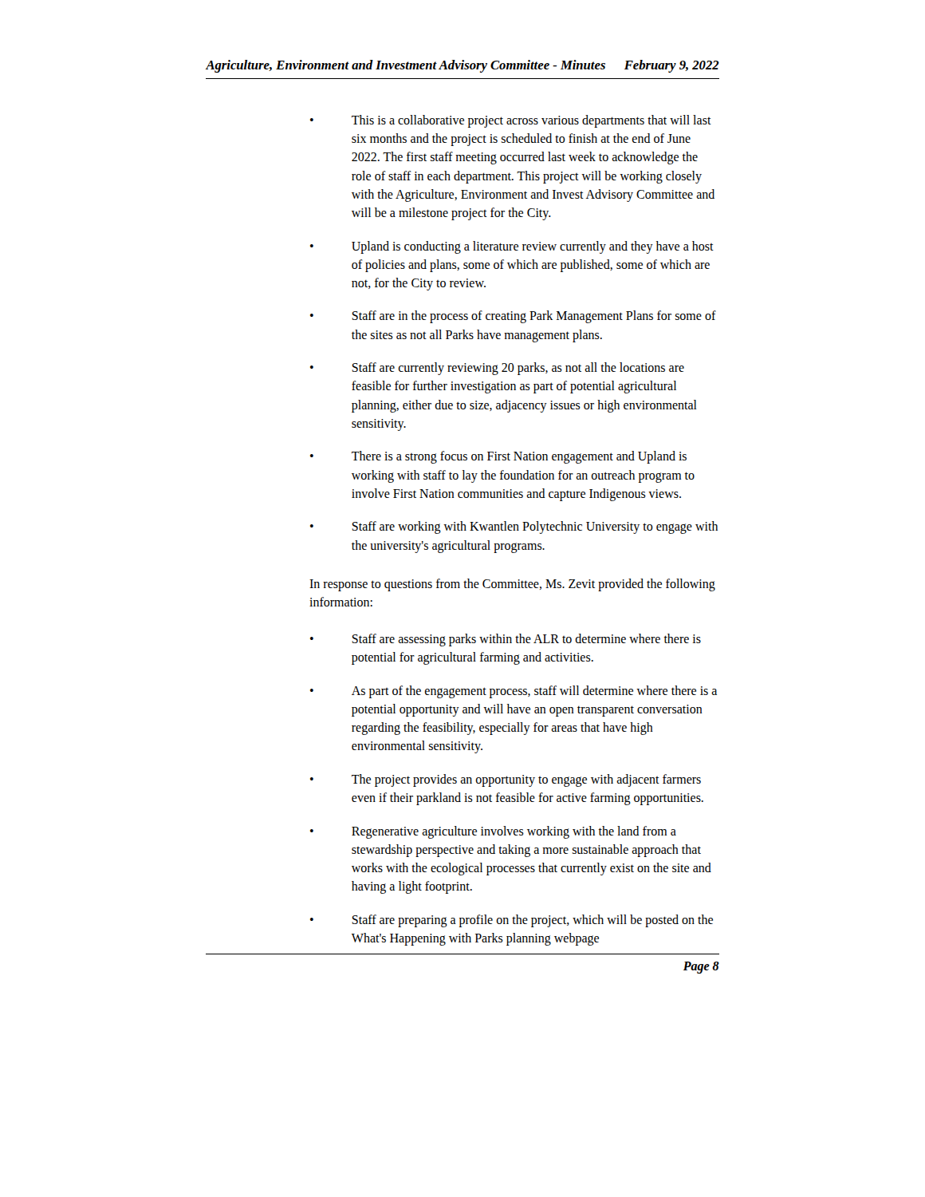Agriculture, Environment and Investment Advisory Committee - Minutes February 9, 2022
This is a collaborative project across various departments that will last six months and the project is scheduled to finish at the end of June 2022. The first staff meeting occurred last week to acknowledge the role of staff in each department. This project will be working closely with the Agriculture, Environment and Invest Advisory Committee and will be a milestone project for the City.
Upland is conducting a literature review currently and they have a host of policies and plans, some of which are published, some of which are not, for the City to review.
Staff are in the process of creating Park Management Plans for some of the sites as not all Parks have management plans.
Staff are currently reviewing 20 parks, as not all the locations are feasible for further investigation as part of potential agricultural planning, either due to size, adjacency issues or high environmental sensitivity.
There is a strong focus on First Nation engagement and Upland is working with staff to lay the foundation for an outreach program to involve First Nation communities and capture Indigenous views.
Staff are working with Kwantlen Polytechnic University to engage with the university's agricultural programs.
In response to questions from the Committee, Ms. Zevit provided the following information:
Staff are assessing parks within the ALR to determine where there is potential for agricultural farming and activities.
As part of the engagement process, staff will determine where there is a potential opportunity and will have an open transparent conversation regarding the feasibility, especially for areas that have high environmental sensitivity.
The project provides an opportunity to engage with adjacent farmers even if their parkland is not feasible for active farming opportunities.
Regenerative agriculture involves working with the land from a stewardship perspective and taking a more sustainable approach that works with the ecological processes that currently exist on the site and having a light footprint.
Staff are preparing a profile on the project, which will be posted on the What's Happening with Parks planning webpage
Page 8